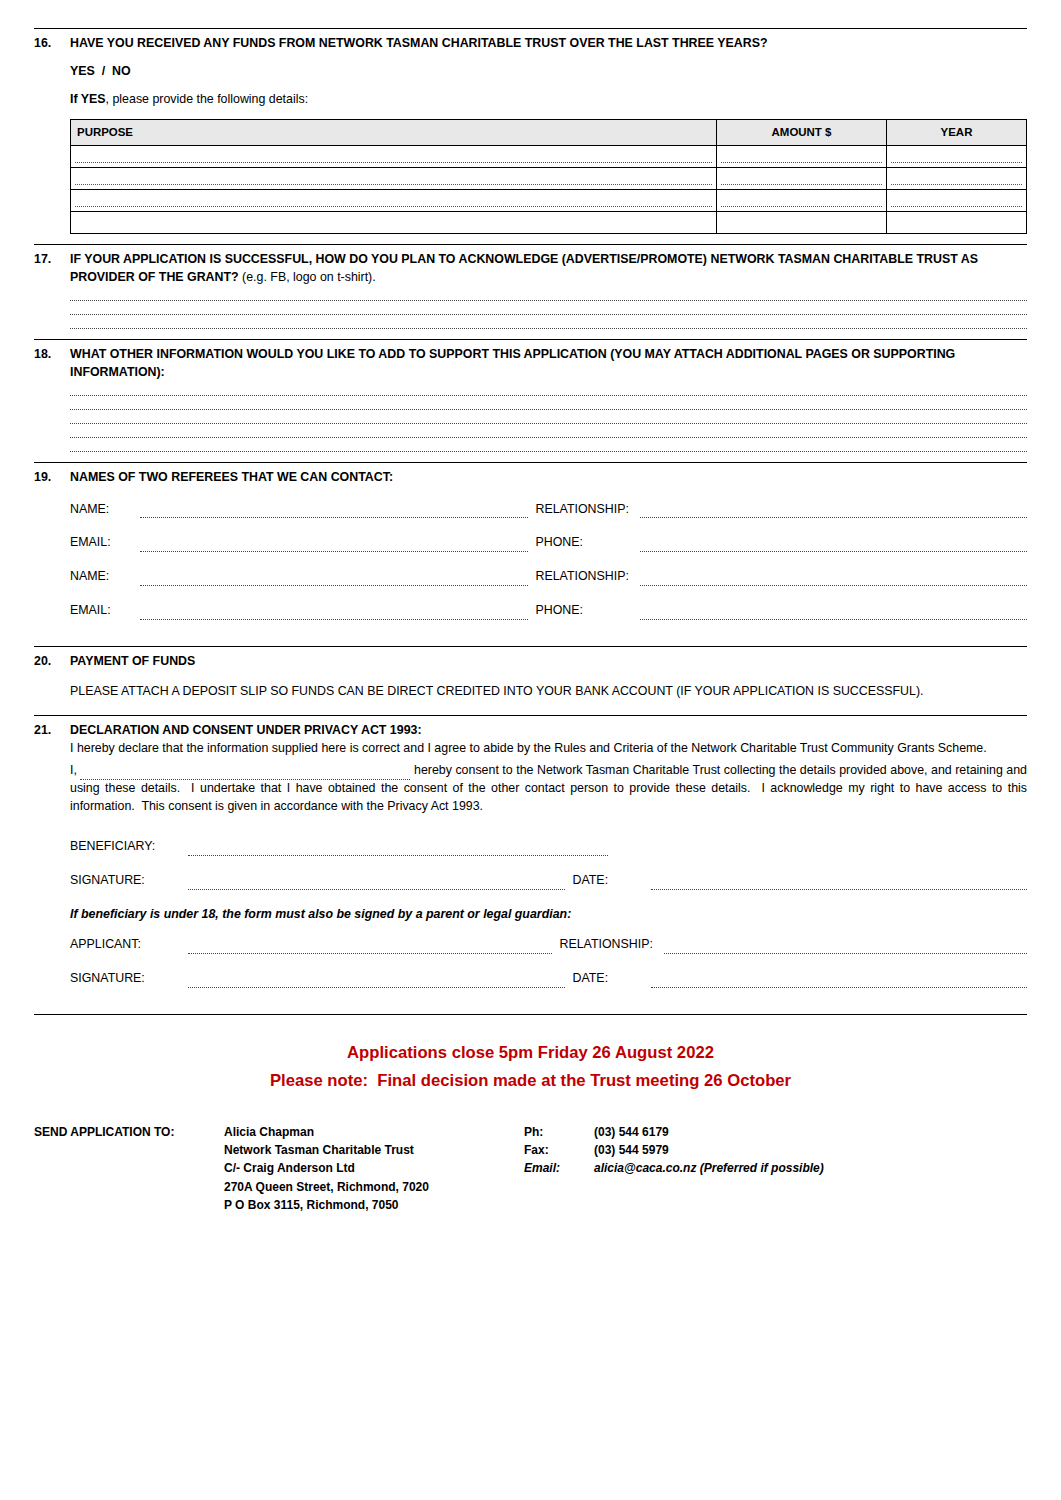16.
Have you received any funds from Network Tasman Charitable Trust over the last three years?
YES / NO
If YES, please provide the following details:
| Purpose | Amount $ | Year |
| --- | --- | --- |
17.
If your application is successful, how do you plan to acknowledge (advertise/promote) Network Tasman Charitable Trust as provider of the grant? (e.g. FB, logo on t-shirt).
18.
What other information would you like to add to support this application (You may attach additional pages or supporting information):
19.
Names of two referees that we can contact:
NAME:
RELATIONSHIP:
EMAIL:
PHONE:
NAME:
RELATIONSHIP:
EMAIL:
PHONE:
20.
Payment of funds
PLEASE ATTACH A DEPOSIT SLIP SO FUNDS CAN BE DIRECT CREDITED INTO YOUR BANK ACCOUNT (IF YOUR APPLICATION IS SUCCESSFUL).
21.
Declaration and consent under Privacy Act 1993:
I hereby declare that the information supplied here is correct and I agree to abide by the Rules and Criteria of the Network Charitable Trust Community Grants Scheme.
I, hereby consent to the Network Tasman Charitable Trust collecting the details provided above, and retaining and using these details. I undertake that I have obtained the consent of the other contact person to provide these details. I acknowledge my right to have access to this information. This consent is given in accordance with the Privacy Act 1993.
BENEFICIARY:
SIGNATURE:
DATE:
If beneficiary is under 18, the form must also be signed by a parent or legal guardian:
APPLICANT:
RELATIONSHIP:
SIGNATURE:
DATE:
Applications close 5pm Friday 26 August 2022
Please note: Final decision made at the Trust meeting 26 October
SEND APPLICATION TO:
Alicia Chapman
Network Tasman Charitable Trust
C/- Craig Anderson Ltd
270A Queen Street, Richmond, 7020
P O Box 3115, Richmond, 7050
Ph:
Fax:
Email:
(03) 544 6179
(03) 544 5979
alicia@caca.co.nz (Preferred if possible)